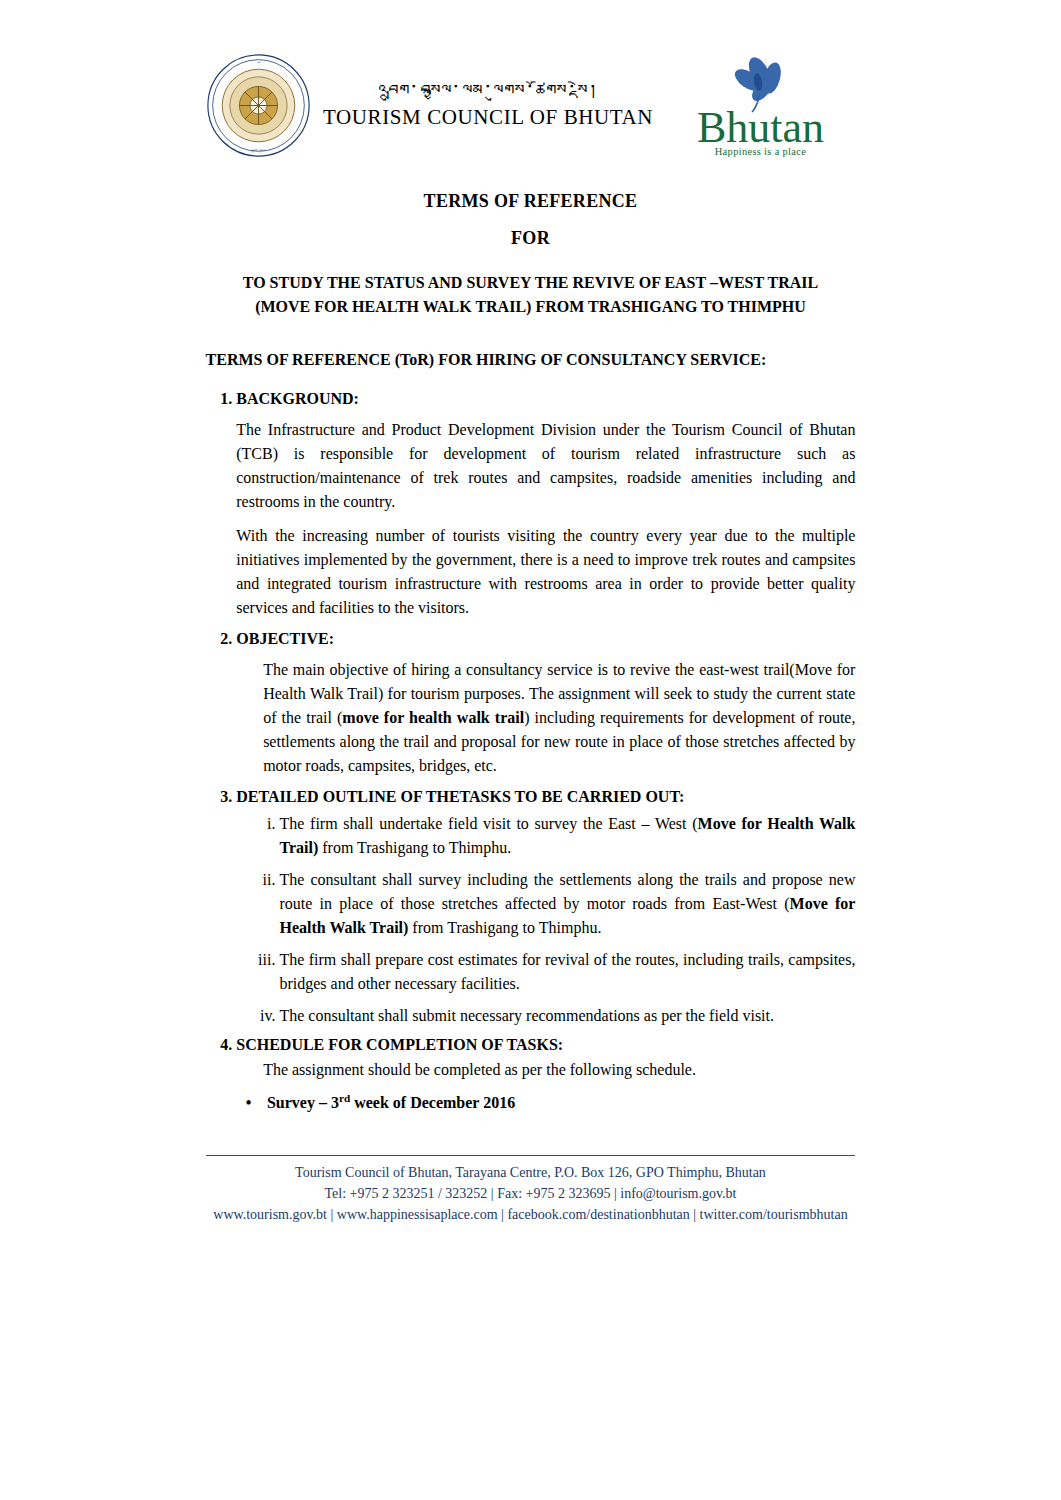༄༅ འབྲུག་གཞུང་
འབྲུག་བསྐྱལ་ལམ་ལུགས་ཚོགས་སྡེ།
Tourism Council of Bhutan
Bhutan
Happiness is a place
TERMS OF REFERENCE FOR
TO STUDY THE STATUS AND SURVEY THE REVIVE OF EAST –WEST TRAIL
(MOVE FOR HEALTH WALK TRAIL) FROM TRASHIGANG TO THIMPHU
TERMS OF REFERENCE (ToR) FOR HIRING OF CONSULTANCY SERVICE:
BACKGROUND:
The Infrastructure and Product Development Division under the Tourism Council of Bhutan (TCB) is responsible for development of tourism related infrastructure such as construction/maintenance of trek routes and campsites, roadside amenities including and restrooms in the country.
With the increasing number of tourists visiting the country every year due to the multiple initiatives implemented by the government, there is a need to improve trek routes and campsites and integrated tourism infrastructure with restrooms area in order to provide better quality services and facilities to the visitors.
OBJECTIVE:
The main objective of hiring a consultancy service is to revive the east-west trail(Move for Health Walk Trail) for tourism purposes. The assignment will seek to study the current state of the trail (move for health walk trail) including requirements for development of route, settlements along the trail and proposal for new route in place of those stretches affected by motor roads, campsites, bridges, etc.
DETAILED OUTLINE OF THETASKS TO BE CARRIED OUT:
The firm shall undertake field visit to survey the East – West (Move for Health Walk Trail) from Trashigang to Thimphu.
The consultant shall survey including the settlements along the trails and propose new route in place of those stretches affected by motor roads from East-West (Move for Health Walk Trail) from Trashigang to Thimphu.
The firm shall prepare cost estimates for revival of the routes, including trails, campsites, bridges and other necessary facilities.
The consultant shall submit necessary recommendations as per the field visit.
SCHEDULE FOR COMPLETION OF TASKS:
The assignment should be completed as per the following schedule.
Survey – 3rd week of December 2016
Tourism Council of Bhutan, Tarayana Centre, P.O. Box 126, GPO Thimphu, Bhutan
Tel: +975 2 323251 / 323252 | Fax: +975 2 323695 | info@tourism.gov.bt
www.tourism.gov.bt | www.happinessisaplace.com | facebook.com/destinationbhutan | twitter.com/tourismbhutan